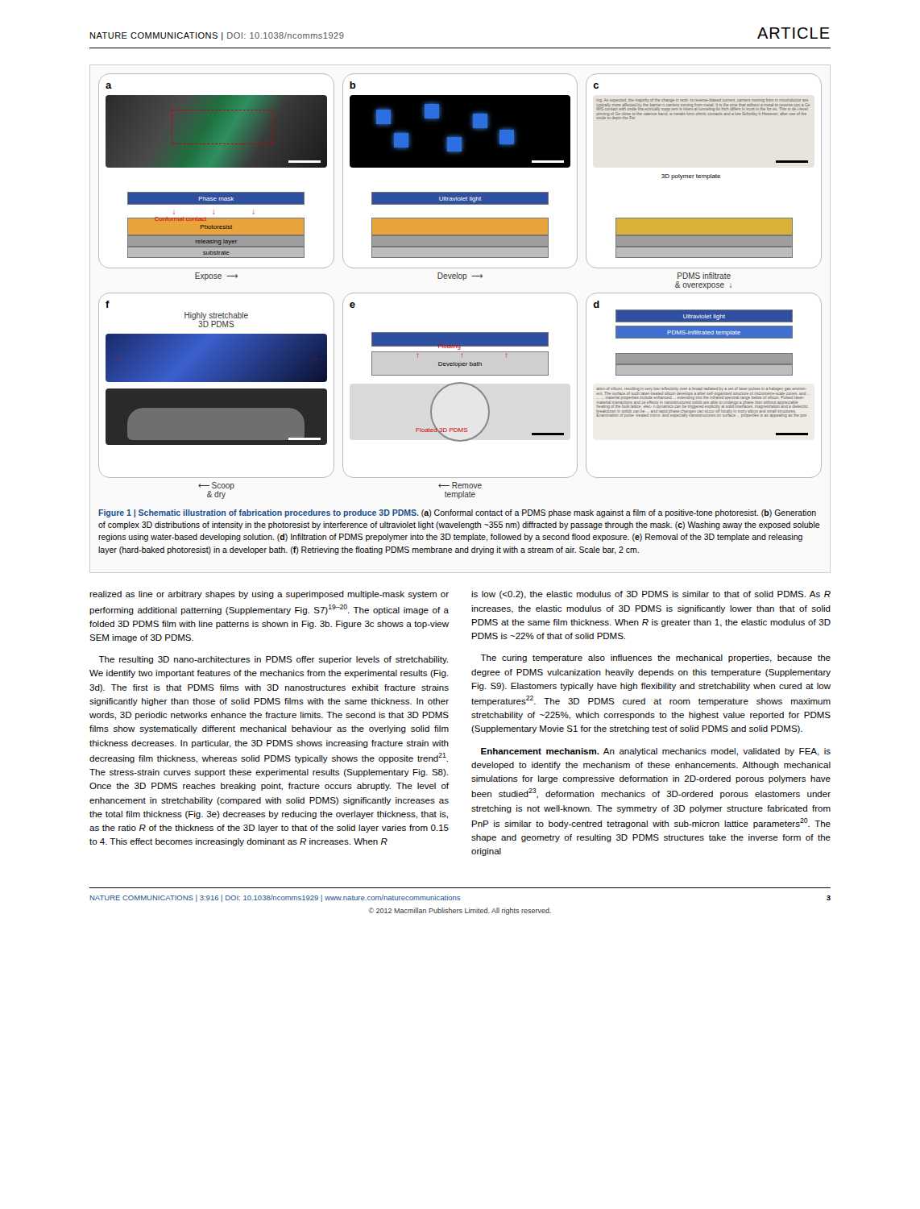NATURE COMMUNICATIONS | DOI: 10.1038/ncomms1929
ARTICLE
a
Phase mask
Photoresist
releasing layer
substrate
Conformal contact
↓
↓
↓
b
Ultraviolet light
c
ing. As expected, the majority of the change in recti- to reverse-biased current, carriers moving from m miconductor are typically more affected by the barrier n carriers moving from metal. It is the ome that without a metal to reverse con a Ge MIS contact with oxide tha ectrically supp rent is inters al tunneling-lin hich differs in ircuit in the for es. This is de i-level pinning of Ge close to the valence band, w metals form ohmic contacts and a low Schottky b However, after use of the oxide to depin the Fer
3D polymer template
Expose ⟶
Develop ⟶
PDMS infiltrate
& overexpose ↓
f
Highly stretchable
3D PDMS
←
→
e
Developer bath
Floating
↑
↑
↑
Floated 3D PDMS
d
Ultraviolet light
PDMS-infiltrated template
ation of silicon, resulting in very low reflectivity over a broad radiated by a set of laser pulses in a halogen gas environ- ent. The surface of such laser-treated silicon develops a after self-organized structure of micrometre-scale cones, and ... ... ... material properties include enhanced ... extending into the infrared spectral range below of silicon. Pulsed laser-material interactions and ce effects in nanostructured solids are able to undergo a phase ition without appreciable heating of the bulk lattice, elec- n dynamics can be triggered explicitly at solid interfaces, magnetization and a dielectric breakdown in solids can be ... and rapid phase changes can occur off locally in mory alloys and small structures. Examination of pulse -treated micro- and especially nanostructures on surface ... properties is as appealing as the pos
⟵ Scoop
& dry
⟵ Remove
template
Figure 1 | Schematic illustration of fabrication procedures to produce 3D PDMS. (a) Conformal contact of a PDMS phase mask against a film of a positive-tone photoresist. (b) Generation of complex 3D distributions of intensity in the photoresist by interference of ultraviolet light (wavelength ~355 nm) diffracted by passage through the mask. (c) Washing away the exposed soluble regions using water-based developing solution. (d) Infiltration of PDMS prepolymer into the 3D template, followed by a second flood exposure. (e) Removal of the 3D template and releasing layer (hard-baked photoresist) in a developer bath. (f) Retrieving the floating PDMS membrane and drying it with a stream of air. Scale bar, 2 cm.
realized as line or arbitrary shapes by using a superimposed multiple-mask system or performing additional patterning (Supplementary Fig. S7)19–20. The optical image of a folded 3D PDMS film with line patterns is shown in Fig. 3b. Figure 3c shows a top-view SEM image of 3D PDMS.
The resulting 3D nano-architectures in PDMS offer superior levels of stretchability. We identify two important features of the mechanics from the experimental results (Fig. 3d). The first is that PDMS films with 3D nanostructures exhibit fracture strains significantly higher than those of solid PDMS films with the same thickness. In other words, 3D periodic networks enhance the fracture limits. The second is that 3D PDMS films show systematically different mechanical behaviour as the overlying solid film thickness decreases. In particular, the 3D PDMS shows increasing fracture strain with decreasing film thickness, whereas solid PDMS typically shows the opposite trend21. The stress-strain curves support these experimental results (Supplementary Fig. S8). Once the 3D PDMS reaches breaking point, fracture occurs abruptly. The level of enhancement in stretchability (compared with solid PDMS) significantly increases as the total film thickness (Fig. 3e) decreases by reducing the overlayer thickness, that is, as the ratio R of the thickness of the 3D layer to that of the solid layer varies from 0.15 to 4. This effect becomes increasingly dominant as R increases. When R
is low (<0.2), the elastic modulus of 3D PDMS is similar to that of solid PDMS. As R increases, the elastic modulus of 3D PDMS is significantly lower than that of solid PDMS at the same film thickness. When R is greater than 1, the elastic modulus of 3D PDMS is ~22% of that of solid PDMS.
The curing temperature also influences the mechanical properties, because the degree of PDMS vulcanization heavily depends on this temperature (Supplementary Fig. S9). Elastomers typically have high flexibility and stretchability when cured at low temperatures22. The 3D PDMS cured at room temperature shows maximum stretchability of ~225%, which corresponds to the highest value reported for PDMS (Supplementary Movie S1 for the stretching test of solid PDMS and solid PDMS).
Enhancement mechanism. An analytical mechanics model, validated by FEA, is developed to identify the mechanism of these enhancements. Although mechanical simulations for large compressive deformation in 2D-ordered porous polymers have been studied23, deformation mechanics of 3D-ordered porous elastomers under stretching is not well-known. The symmetry of 3D polymer structure fabricated from PnP is similar to body-centred tetragonal with sub-micron lattice parameters20. The shape and geometry of resulting 3D PDMS structures take the inverse form of the original
NATURE COMMUNICATIONS | 3:916 | DOI: 10.1038/ncomms1929 | www.nature.com/naturecommunications
3
© 2012 Macmillan Publishers Limited. All rights reserved.